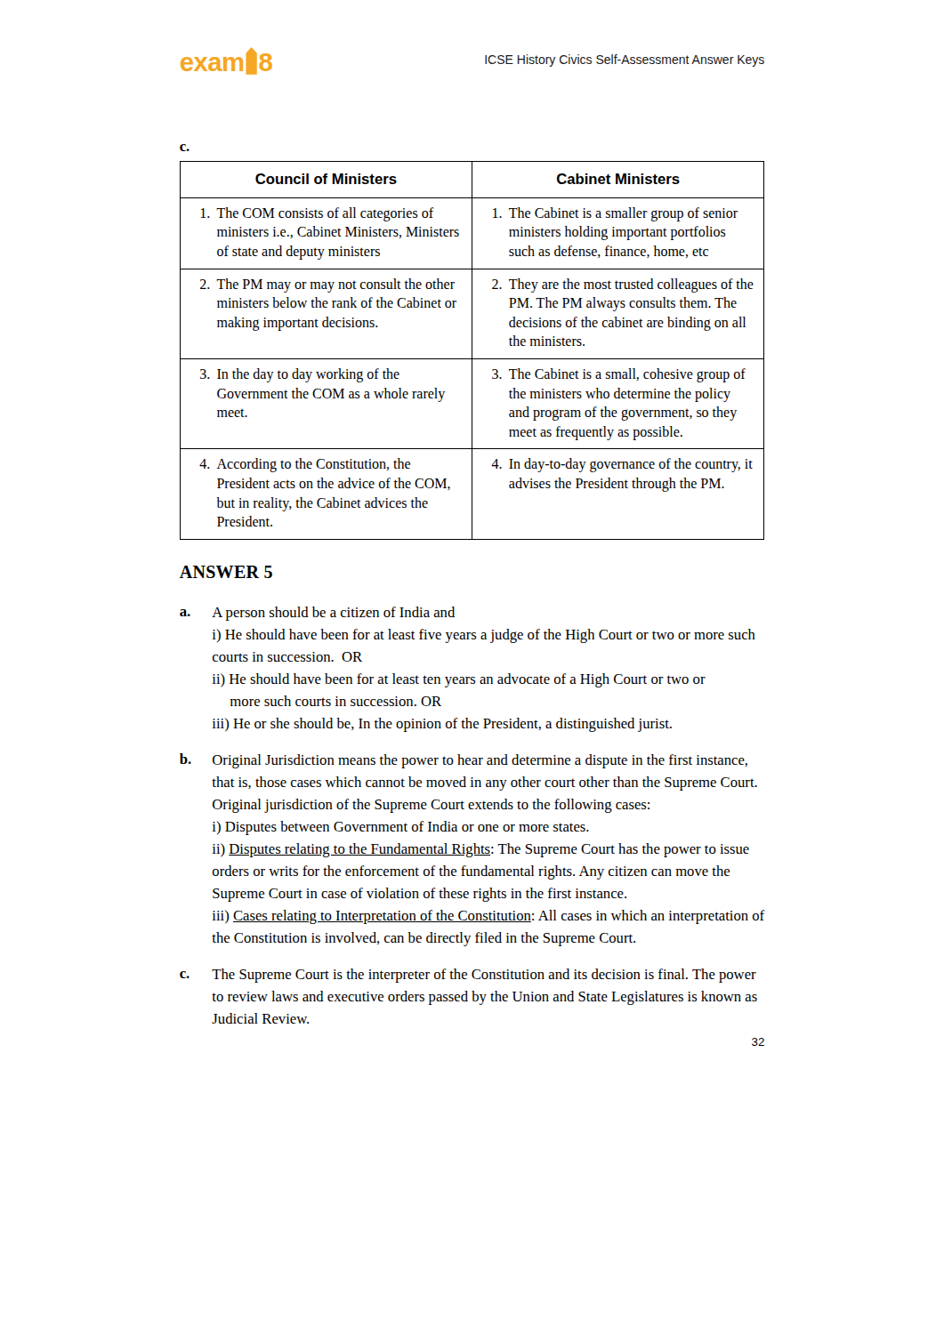exam 8
ICSE History Civics Self-Assessment Answer Keys
c.
| Council of Ministers | Cabinet Ministers |
| --- | --- |
| 1. The COM consists of all categories of ministers i.e., Cabinet Ministers, Ministers of state and deputy ministers | 1. The Cabinet is a smaller group of senior ministers holding important portfolios such as defense, finance, home, etc |
| 2. The PM may or may not consult the other ministers below the rank of the Cabinet or making important decisions. | 2. They are the most trusted colleagues of the PM. The PM always consults them. The decisions of the cabinet are binding on all the ministers. |
| 3. In the day to day working of the Government the COM as a whole rarely meet. | 3. The Cabinet is a small, cohesive group of the ministers who determine the policy and program of the government, so they meet as frequently as possible. |
| 4. According to the Constitution, the President acts on the advice of the COM, but in reality, the Cabinet advices the President. | 4. In day-to-day governance of the country, it advises the President through the PM. |
ANSWER 5
a.
A person should be a citizen of India and
i) He should have been for at least five years a judge of the High Court or two or more such courts in succession. OR
ii) He should have been for at least ten years an advocate of a High Court or two or
more such courts in succession. OR
iii) He or she should be, In the opinion of the President, a distinguished jurist.
b.
Original Jurisdiction means the power to hear and determine a dispute in the first instance, that is, those cases which cannot be moved in any other court other than the Supreme Court. Original jurisdiction of the Supreme Court extends to the following cases:
i) Disputes between Government of India or one or more states.
ii) Disputes relating to the Fundamental Rights: The Supreme Court has the power to issue orders or writs for the enforcement of the fundamental rights. Any citizen can move the Supreme Court in case of violation of these rights in the first instance.
iii) Cases relating to Interpretation of the Constitution: All cases in which an interpretation of the Constitution is involved, can be directly filed in the Supreme Court.
c.
The Supreme Court is the interpreter of the Constitution and its decision is final. The power to review laws and executive orders passed by the Union and State Legislatures is known as Judicial Review.
32